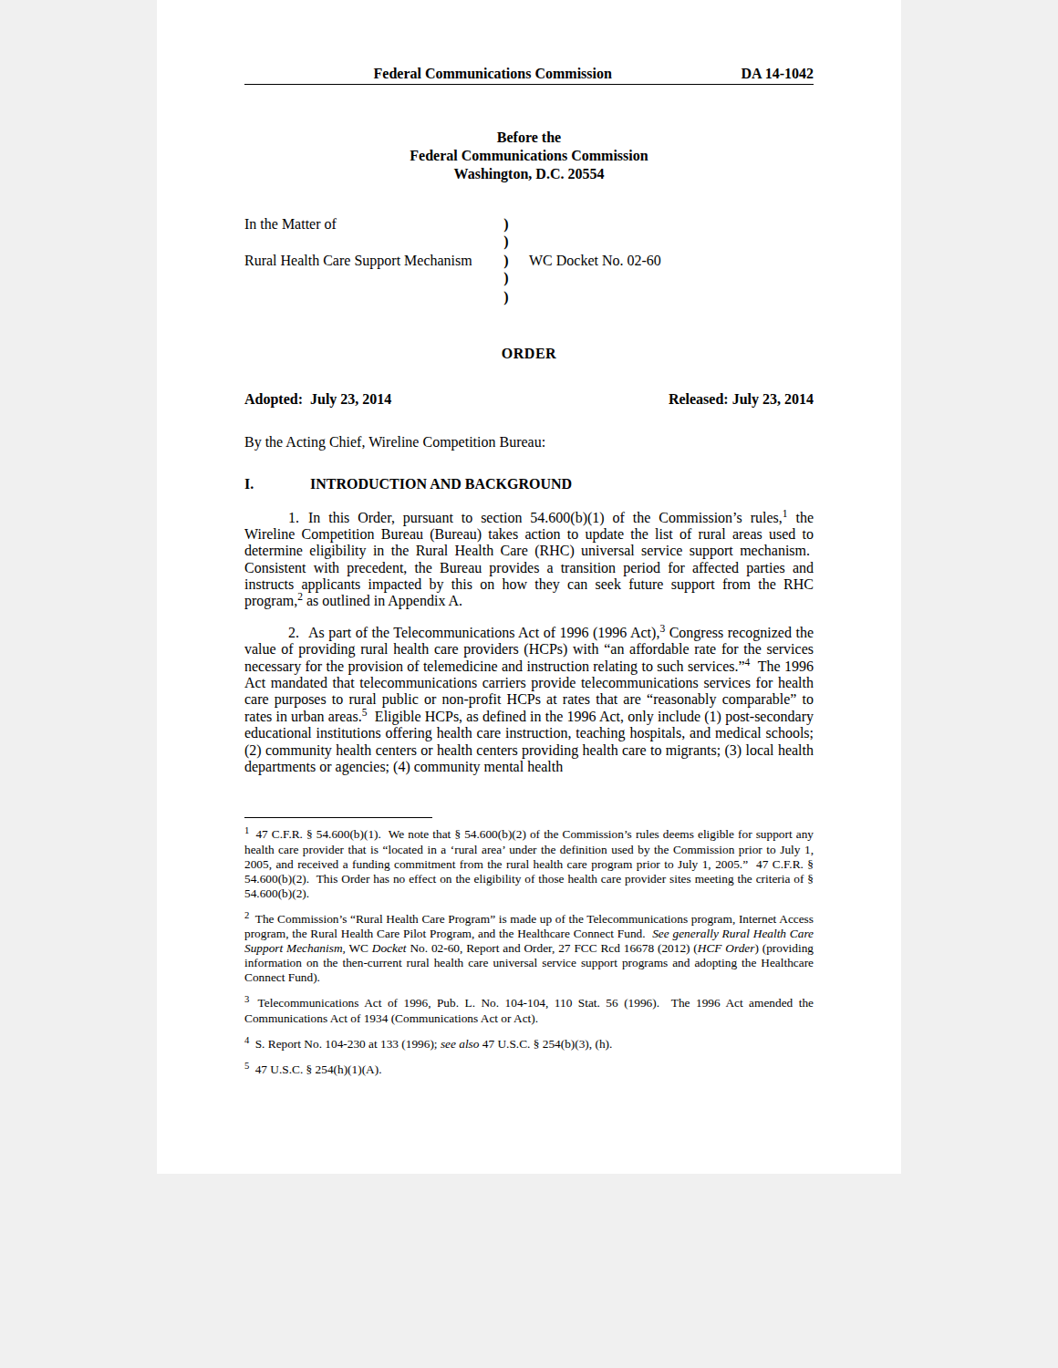Federal Communications Commission DA 14-1042
Before the
Federal Communications Commission
Washington, D.C. 20554
| In the Matter of | ) | |
| | ) | |
| Rural Health Care Support Mechanism | ) | WC Docket No. 02-60 |
| | ) | |
| | ) | |
ORDER
Adopted: July 23, 2014 Released: July 23, 2014
By the Acting Chief, Wireline Competition Bureau:
I. INTRODUCTION AND BACKGROUND
1. In this Order, pursuant to section 54.600(b)(1) of the Commission’s rules,1 the Wireline Competition Bureau (Bureau) takes action to update the list of rural areas used to determine eligibility in the Rural Health Care (RHC) universal service support mechanism. Consistent with precedent, the Bureau provides a transition period for affected parties and instructs applicants impacted by this on how they can seek future support from the RHC program,2 as outlined in Appendix A.
2. As part of the Telecommunications Act of 1996 (1996 Act),3 Congress recognized the value of providing rural health care providers (HCPs) with “an affordable rate for the services necessary for the provision of telemedicine and instruction relating to such services.”4 The 1996 Act mandated that telecommunications carriers provide telecommunications services for health care purposes to rural public or non-profit HCPs at rates that are “reasonably comparable” to rates in urban areas.5 Eligible HCPs, as defined in the 1996 Act, only include (1) post-secondary educational institutions offering health care instruction, teaching hospitals, and medical schools; (2) community health centers or health centers providing health care to migrants; (3) local health departments or agencies; (4) community mental health
1 47 C.F.R. § 54.600(b)(1). We note that § 54.600(b)(2) of the Commission’s rules deems eligible for support any health care provider that is “located in a ‘rural area’ under the definition used by the Commission prior to July 1, 2005, and received a funding commitment from the rural health care program prior to July 1, 2005.” 47 C.F.R. § 54.600(b)(2). This Order has no effect on the eligibility of those health care provider sites meeting the criteria of § 54.600(b)(2).
2 The Commission’s “Rural Health Care Program” is made up of the Telecommunications program, Internet Access program, the Rural Health Care Pilot Program, and the Healthcare Connect Fund. See generally Rural Health Care Support Mechanism, WC Docket No. 02-60, Report and Order, 27 FCC Rcd 16678 (2012) (HCF Order) (providing information on the then-current rural health care universal service support programs and adopting the Healthcare Connect Fund).
3 Telecommunications Act of 1996, Pub. L. No. 104-104, 110 Stat. 56 (1996). The 1996 Act amended the Communications Act of 1934 (Communications Act or Act).
4 S. Report No. 104-230 at 133 (1996); see also 47 U.S.C. § 254(b)(3), (h).
5 47 U.S.C. § 254(h)(1)(A).